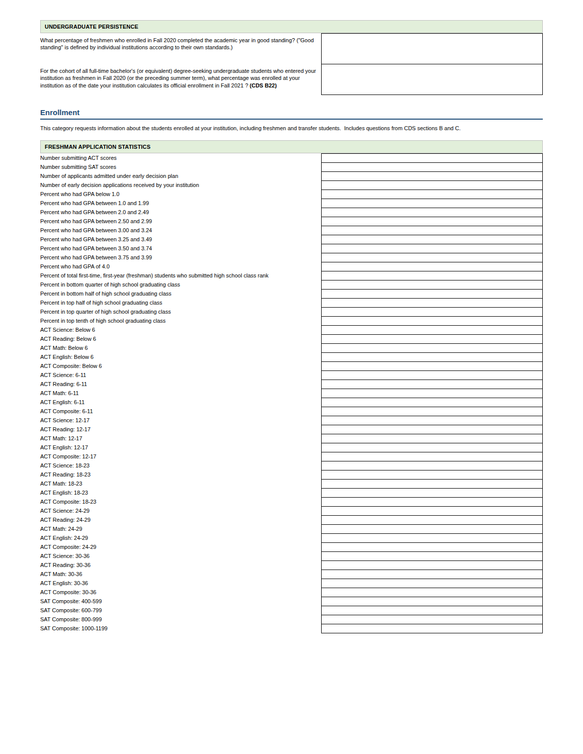UNDERGRADUATE PERSISTENCE
| What percentage of freshmen who enrolled in Fall 2020 completed the academic year in good standing? ("Good standing" is defined by individual institutions according to their own standards.) | |
| For the cohort of all full-time bachelor's (or equivalent) degree-seeking undergraduate students who entered your institution as freshmen in Fall 2020 (or the preceding summer term), what percentage was enrolled at your institution as of the date your institution calculates its official enrollment in Fall 2021 ? (CDS B22) | |
Enrollment
This category requests information about the students enrolled at your institution, including freshmen and transfer students. Includes questions from CDS sections B and C.
FRESHMAN APPLICATION STATISTICS
| Number submitting ACT scores | |
| Number submitting SAT scores | |
| Number of applicants admitted under early decision plan | |
| Number of early decision applications received by your institution | |
| Percent who had GPA below 1.0 | |
| Percent who had GPA between 1.0 and 1.99 | |
| Percent who had GPA between 2.0 and 2.49 | |
| Percent who had GPA between 2.50 and 2.99 | |
| Percent who had GPA between 3.00 and 3.24 | |
| Percent who had GPA between 3.25 and 3.49 | |
| Percent who had GPA between 3.50 and 3.74 | |
| Percent who had GPA between 3.75 and 3.99 | |
| Percent who had GPA of 4.0 | |
| Percent of total first-time, first-year (freshman) students who submitted high school class rank | |
| Percent in bottom quarter of high school graduating class | |
| Percent in bottom half of high school graduating class | |
| Percent in top half of high school graduating class | |
| Percent in top quarter of high school graduating class | |
| Percent in top tenth of high school graduating class | |
| ACT Science: Below 6 | |
| ACT Reading: Below 6 | |
| ACT Math: Below 6 | |
| ACT English: Below 6 | |
| ACT Composite: Below 6 | |
| ACT Science: 6-11 | |
| ACT Reading: 6-11 | |
| ACT Math: 6-11 | |
| ACT English: 6-11 | |
| ACT Composite: 6-11 | |
| ACT Science: 12-17 | |
| ACT Reading: 12-17 | |
| ACT Math: 12-17 | |
| ACT English: 12-17 | |
| ACT Composite: 12-17 | |
| ACT Science: 18-23 | |
| ACT Reading: 18-23 | |
| ACT Math: 18-23 | |
| ACT English: 18-23 | |
| ACT Composite: 18-23 | |
| ACT Science: 24-29 | |
| ACT Reading: 24-29 | |
| ACT Math: 24-29 | |
| ACT English: 24-29 | |
| ACT Composite: 24-29 | |
| ACT Science: 30-36 | |
| ACT Reading: 30-36 | |
| ACT Math: 30-36 | |
| ACT English: 30-36 | |
| ACT Composite: 30-36 | |
| SAT Composite: 400-599 | |
| SAT Composite: 600-799 | |
| SAT Composite: 800-999 | |
| SAT Composite: 1000-1199 | |